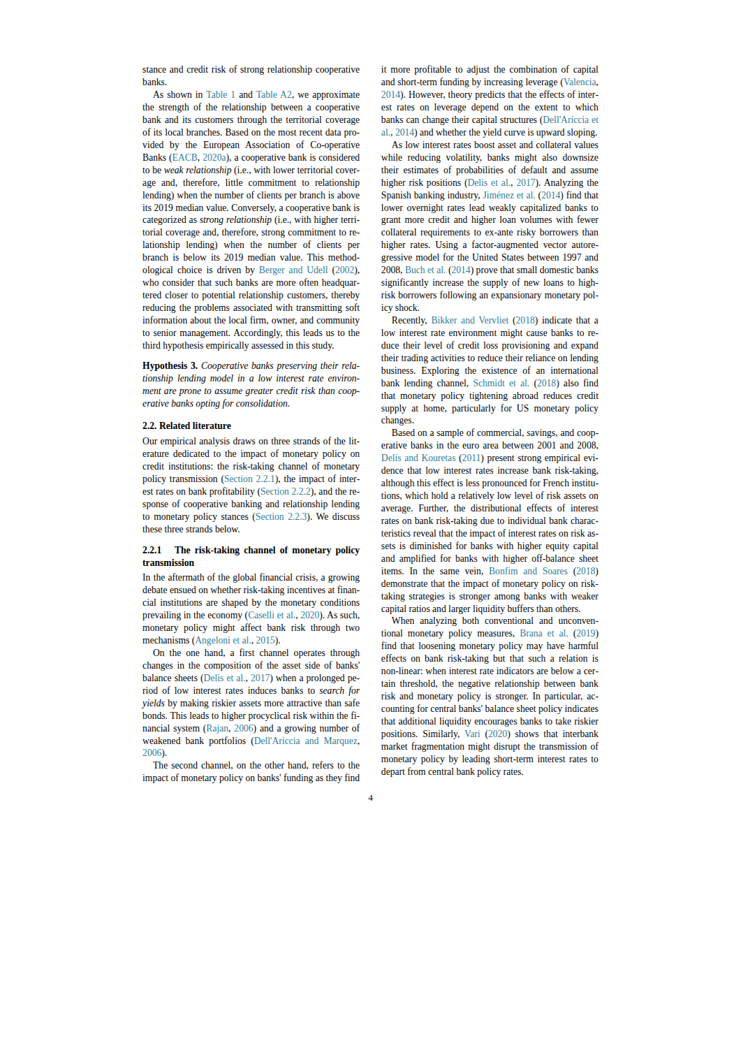stance and credit risk of strong relationship cooperative banks.
As shown in Table 1 and Table A2, we approximate the strength of the relationship between a cooperative bank and its customers through the territorial coverage of its local branches. Based on the most recent data provided by the European Association of Co-operative Banks (EACB, 2020a), a cooperative bank is considered to be weak relationship (i.e., with lower territorial coverage and, therefore, little commitment to relationship lending) when the number of clients per branch is above its 2019 median value. Conversely, a cooperative bank is categorized as strong relationship (i.e., with higher territorial coverage and, therefore, strong commitment to relationship lending) when the number of clients per branch is below its 2019 median value. This methodological choice is driven by Berger and Udell (2002), who consider that such banks are more often headquartered closer to potential relationship customers, thereby reducing the problems associated with transmitting soft information about the local firm, owner, and community to senior management. Accordingly, this leads us to the third hypothesis empirically assessed in this study.
Hypothesis 3. Cooperative banks preserving their relationship lending model in a low interest rate environment are prone to assume greater credit risk than cooperative banks opting for consolidation.
2.2. Related literature
Our empirical analysis draws on three strands of the literature dedicated to the impact of monetary policy on credit institutions: the risk-taking channel of monetary policy transmission (Section 2.2.1), the impact of interest rates on bank profitability (Section 2.2.2), and the response of cooperative banking and relationship lending to monetary policy stances (Section 2.2.3). We discuss these three strands below.
2.2.1 The risk-taking channel of monetary policy transmission
In the aftermath of the global financial crisis, a growing debate ensued on whether risk-taking incentives at financial institutions are shaped by the monetary conditions prevailing in the economy (Caselli et al., 2020). As such, monetary policy might affect bank risk through two mechanisms (Angeloni et al., 2015).
On the one hand, a first channel operates through changes in the composition of the asset side of banks' balance sheets (Delis et al., 2017) when a prolonged period of low interest rates induces banks to search for yields by making riskier assets more attractive than safe bonds. This leads to higher procyclical risk within the financial system (Rajan, 2006) and a growing number of weakened bank portfolios (Dell'Ariccia and Marquez, 2006).
The second channel, on the other hand, refers to the impact of monetary policy on banks' funding as they find it more profitable to adjust the combination of capital and short-term funding by increasing leverage (Valencia, 2014). However, theory predicts that the effects of interest rates on leverage depend on the extent to which banks can change their capital structures (Dell'Ariccia et al., 2014) and whether the yield curve is upward sloping.
As low interest rates boost asset and collateral values while reducing volatility, banks might also downsize their estimates of probabilities of default and assume higher risk positions (Delis et al., 2017). Analyzing the Spanish banking industry, Jiménez et al. (2014) find that lower overnight rates lead weakly capitalized banks to grant more credit and higher loan volumes with fewer collateral requirements to ex-ante risky borrowers than higher rates. Using a factor-augmented vector autoregressive model for the United States between 1997 and 2008, Buch et al. (2014) prove that small domestic banks significantly increase the supply of new loans to high-risk borrowers following an expansionary monetary policy shock.
Recently, Bikker and Vervliet (2018) indicate that a low interest rate environment might cause banks to reduce their level of credit loss provisioning and expand their trading activities to reduce their reliance on lending business. Exploring the existence of an international bank lending channel, Schmidt et al. (2018) also find that monetary policy tightening abroad reduces credit supply at home, particularly for US monetary policy changes.
Based on a sample of commercial, savings, and cooperative banks in the euro area between 2001 and 2008, Delis and Kouretas (2011) present strong empirical evidence that low interest rates increase bank risk-taking, although this effect is less pronounced for French institutions, which hold a relatively low level of risk assets on average. Further, the distributional effects of interest rates on bank risk-taking due to individual bank characteristics reveal that the impact of interest rates on risk assets is diminished for banks with higher equity capital and amplified for banks with higher off-balance sheet items. In the same vein, Bonfim and Soares (2018) demonstrate that the impact of monetary policy on risk-taking strategies is stronger among banks with weaker capital ratios and larger liquidity buffers than others.
When analyzing both conventional and unconventional monetary policy measures, Brana et al. (2019) find that loosening monetary policy may have harmful effects on bank risk-taking but that such a relation is non-linear: when interest rate indicators are below a certain threshold, the negative relationship between bank risk and monetary policy is stronger. In particular, accounting for central banks' balance sheet policy indicates that additional liquidity encourages banks to take riskier positions. Similarly, Vari (2020) shows that interbank market fragmentation might disrupt the transmission of monetary policy by leading short-term interest rates to depart from central bank policy rates.
4